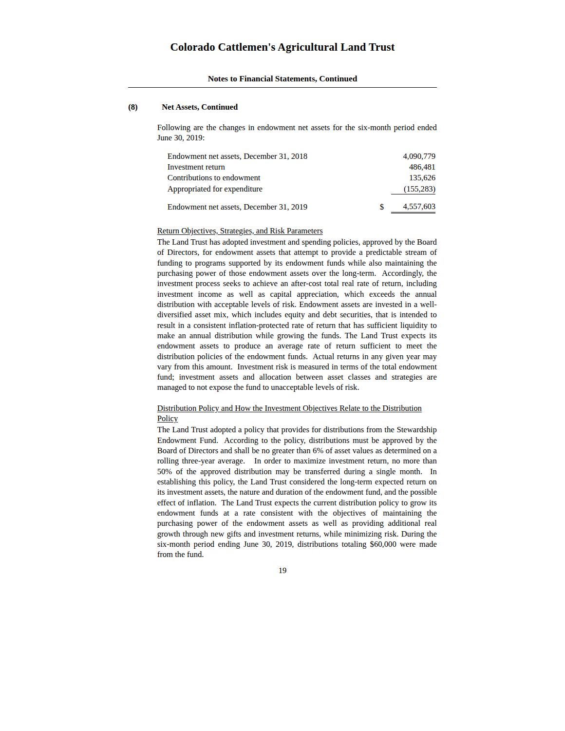Colorado Cattlemen's Agricultural Land Trust
Notes to Financial Statements, Continued
(8) Net Assets, Continued
Following are the changes in endowment net assets for the six-month period ended June 30, 2019:
| Endowment net assets, December 31, 2018 | | 4,090,779 |
| Investment return | | 486,481 |
| Contributions to endowment | | 135,626 |
| Appropriated for expenditure | | (155,283) |
| Endowment net assets, December 31, 2019 | $ | 4,557,603 |
Return Objectives, Strategies, and Risk Parameters
The Land Trust has adopted investment and spending policies, approved by the Board of Directors, for endowment assets that attempt to provide a predictable stream of funding to programs supported by its endowment funds while also maintaining the purchasing power of those endowment assets over the long-term. Accordingly, the investment process seeks to achieve an after-cost total real rate of return, including investment income as well as capital appreciation, which exceeds the annual distribution with acceptable levels of risk. Endowment assets are invested in a well-diversified asset mix, which includes equity and debt securities, that is intended to result in a consistent inflation-protected rate of return that has sufficient liquidity to make an annual distribution while growing the funds. The Land Trust expects its endowment assets to produce an average rate of return sufficient to meet the distribution policies of the endowment funds. Actual returns in any given year may vary from this amount. Investment risk is measured in terms of the total endowment fund; investment assets and allocation between asset classes and strategies are managed to not expose the fund to unacceptable levels of risk.
Distribution Policy and How the Investment Objectives Relate to the Distribution Policy
The Land Trust adopted a policy that provides for distributions from the Stewardship Endowment Fund. According to the policy, distributions must be approved by the Board of Directors and shall be no greater than 6% of asset values as determined on a rolling three-year average. In order to maximize investment return, no more than 50% of the approved distribution may be transferred during a single month. In establishing this policy, the Land Trust considered the long-term expected return on its investment assets, the nature and duration of the endowment fund, and the possible effect of inflation. The Land Trust expects the current distribution policy to grow its endowment funds at a rate consistent with the objectives of maintaining the purchasing power of the endowment assets as well as providing additional real growth through new gifts and investment returns, while minimizing risk. During the six-month period ending June 30, 2019, distributions totaling $60,000 were made from the fund.
19